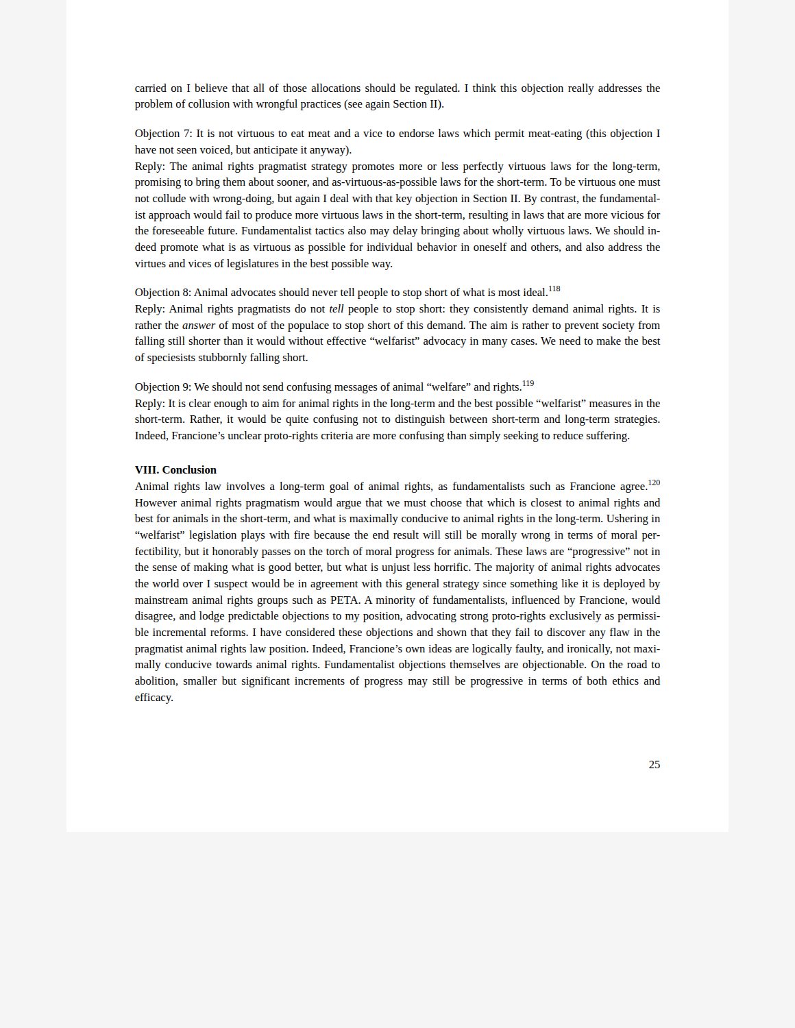carried on I believe that all of those allocations should be regulated. I think this objection really addresses the problem of collusion with wrongful practices (see again Section II).
Objection 7: It is not virtuous to eat meat and a vice to endorse laws which permit meat-eating (this objection I have not seen voiced, but anticipate it anyway).
Reply: The animal rights pragmatist strategy promotes more or less perfectly virtuous laws for the long-term, promising to bring them about sooner, and as-virtuous-as-possible laws for the short-term. To be virtuous one must not collude with wrong-doing, but again I deal with that key objection in Section II. By contrast, the fundamentalist approach would fail to produce more virtuous laws in the short-term, resulting in laws that are more vicious for the foreseeable future. Fundamentalist tactics also may delay bringing about wholly virtuous laws. We should indeed promote what is as virtuous as possible for individual behavior in oneself and others, and also address the virtues and vices of legislatures in the best possible way.
Objection 8: Animal advocates should never tell people to stop short of what is most ideal.118
Reply: Animal rights pragmatists do not tell people to stop short: they consistently demand animal rights. It is rather the answer of most of the populace to stop short of this demand. The aim is rather to prevent society from falling still shorter than it would without effective “welfarist” advocacy in many cases. We need to make the best of speciesists stubbornly falling short.
Objection 9: We should not send confusing messages of animal “welfare” and rights.119
Reply: It is clear enough to aim for animal rights in the long-term and the best possible “welfarist” measures in the short-term. Rather, it would be quite confusing not to distinguish between short-term and long-term strategies. Indeed, Francione’s unclear proto-rights criteria are more confusing than simply seeking to reduce suffering.
VIII. Conclusion
Animal rights law involves a long-term goal of animal rights, as fundamentalists such as Francione agree.120 However animal rights pragmatism would argue that we must choose that which is closest to animal rights and best for animals in the short-term, and what is maximally conducive to animal rights in the long-term. Ushering in “welfarist” legislation plays with fire because the end result will still be morally wrong in terms of moral perfectibility, but it honorably passes on the torch of moral progress for animals. These laws are “progressive” not in the sense of making what is good better, but what is unjust less horrific. The majority of animal rights advocates the world over I suspect would be in agreement with this general strategy since something like it is deployed by mainstream animal rights groups such as PETA. A minority of fundamentalists, influenced by Francione, would disagree, and lodge predictable objections to my position, advocating strong proto-rights exclusively as permissible incremental reforms. I have considered these objections and shown that they fail to discover any flaw in the pragmatist animal rights law position. Indeed, Francione’s own ideas are logically faulty, and ironically, not maximally conducive towards animal rights. Fundamentalist objections themselves are objectionable. On the road to abolition, smaller but significant increments of progress may still be progressive in terms of both ethics and efficacy.
25